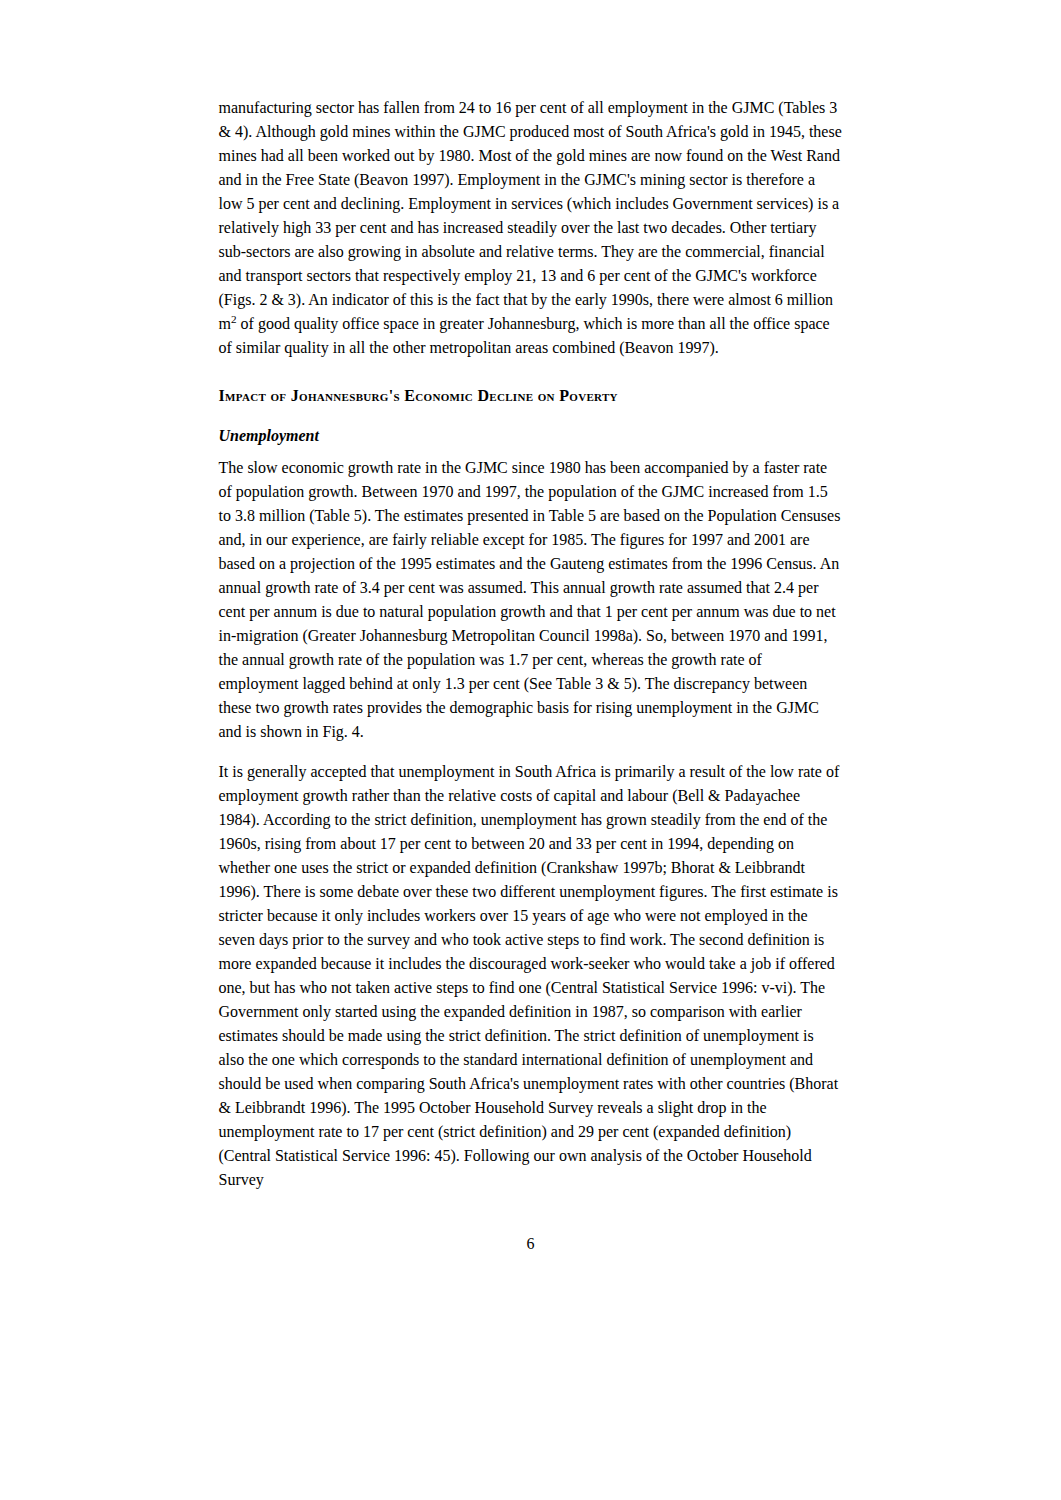manufacturing sector has fallen from 24 to 16 per cent of all employment in the GJMC (Tables 3 & 4). Although gold mines within the GJMC produced most of South Africa's gold in 1945, these mines had all been worked out by 1980. Most of the gold mines are now found on the West Rand and in the Free State (Beavon 1997). Employment in the GJMC's mining sector is therefore a low 5 per cent and declining. Employment in services (which includes Government services) is a relatively high 33 per cent and has increased steadily over the last two decades. Other tertiary sub-sectors are also growing in absolute and relative terms. They are the commercial, financial and transport sectors that respectively employ 21, 13 and 6 per cent of the GJMC's workforce (Figs. 2 & 3). An indicator of this is the fact that by the early 1990s, there were almost 6 million m2 of good quality office space in greater Johannesburg, which is more than all the office space of similar quality in all the other metropolitan areas combined (Beavon 1997).
Impact of Johannesburg's Economic Decline on Poverty
Unemployment
The slow economic growth rate in the GJMC since 1980 has been accompanied by a faster rate of population growth. Between 1970 and 1997, the population of the GJMC increased from 1.5 to 3.8 million (Table 5). The estimates presented in Table 5 are based on the Population Censuses and, in our experience, are fairly reliable except for 1985. The figures for 1997 and 2001 are based on a projection of the 1995 estimates and the Gauteng estimates from the 1996 Census. An annual growth rate of 3.4 per cent was assumed. This annual growth rate assumed that 2.4 per cent per annum is due to natural population growth and that 1 per cent per annum was due to net in-migration (Greater Johannesburg Metropolitan Council 1998a). So, between 1970 and 1991, the annual growth rate of the population was 1.7 per cent, whereas the growth rate of employment lagged behind at only 1.3 per cent (See Table 3 & 5). The discrepancy between these two growth rates provides the demographic basis for rising unemployment in the GJMC and is shown in Fig. 4.
It is generally accepted that unemployment in South Africa is primarily a result of the low rate of employment growth rather than the relative costs of capital and labour (Bell & Padayachee 1984). According to the strict definition, unemployment has grown steadily from the end of the 1960s, rising from about 17 per cent to between 20 and 33 per cent in 1994, depending on whether one uses the strict or expanded definition (Crankshaw 1997b; Bhorat & Leibbrandt 1996). There is some debate over these two different unemployment figures. The first estimate is stricter because it only includes workers over 15 years of age who were not employed in the seven days prior to the survey and who took active steps to find work. The second definition is more expanded because it includes the discouraged work-seeker who would take a job if offered one, but has who not taken active steps to find one (Central Statistical Service 1996: v-vi). The Government only started using the expanded definition in 1987, so comparison with earlier estimates should be made using the strict definition. The strict definition of unemployment is also the one which corresponds to the standard international definition of unemployment and should be used when comparing South Africa's unemployment rates with other countries (Bhorat & Leibbrandt 1996). The 1995 October Household Survey reveals a slight drop in the unemployment rate to 17 per cent (strict definition) and 29 per cent (expanded definition) (Central Statistical Service 1996: 45). Following our own analysis of the October Household Survey
6